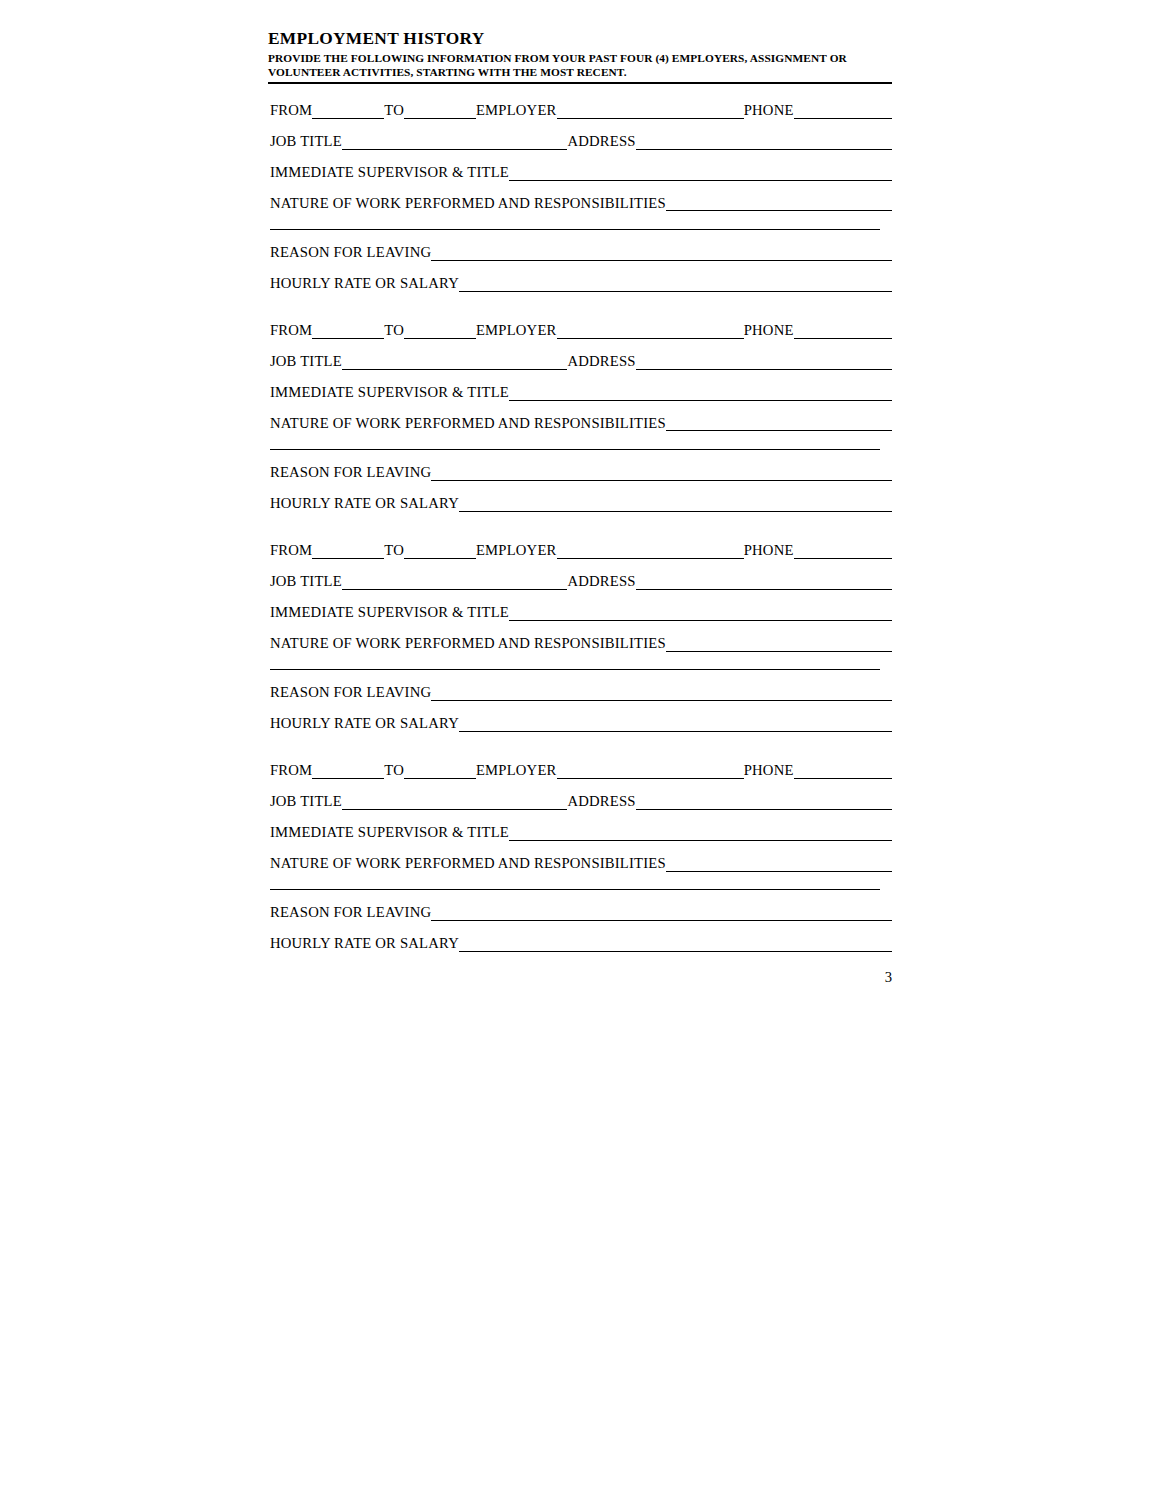EMPLOYMENT HISTORY
PROVIDE THE FOLLOWING INFORMATION FROM YOUR PAST FOUR (4) EMPLOYERS, ASSIGNMENT OR
VOLUNTEER ACTIVITIES, STARTING WITH THE MOST RECENT.
FROM TO EMPLOYER PHONE
JOB TITLE ADDRESS
IMMEDIATE SUPERVISOR & TITLE
NATURE OF WORK PERFORMED AND RESPONSIBILITIES
REASON FOR LEAVING
HOURLY RATE OR SALARY
FROM TO EMPLOYER PHONE
JOB TITLE ADDRESS
IMMEDIATE SUPERVISOR & TITLE
NATURE OF WORK PERFORMED AND RESPONSIBILITIES
REASON FOR LEAVING
HOURLY RATE OR SALARY
FROM TO EMPLOYER PHONE
JOB TITLE ADDRESS
IMMEDIATE SUPERVISOR & TITLE
NATURE OF WORK PERFORMED AND RESPONSIBILITIES
REASON FOR LEAVING
HOURLY RATE OR SALARY
FROM TO EMPLOYER PHONE
JOB TITLE ADDRESS
IMMEDIATE SUPERVISOR & TITLE
NATURE OF WORK PERFORMED AND RESPONSIBILITIES
REASON FOR LEAVING
HOURLY RATE OR SALARY
3